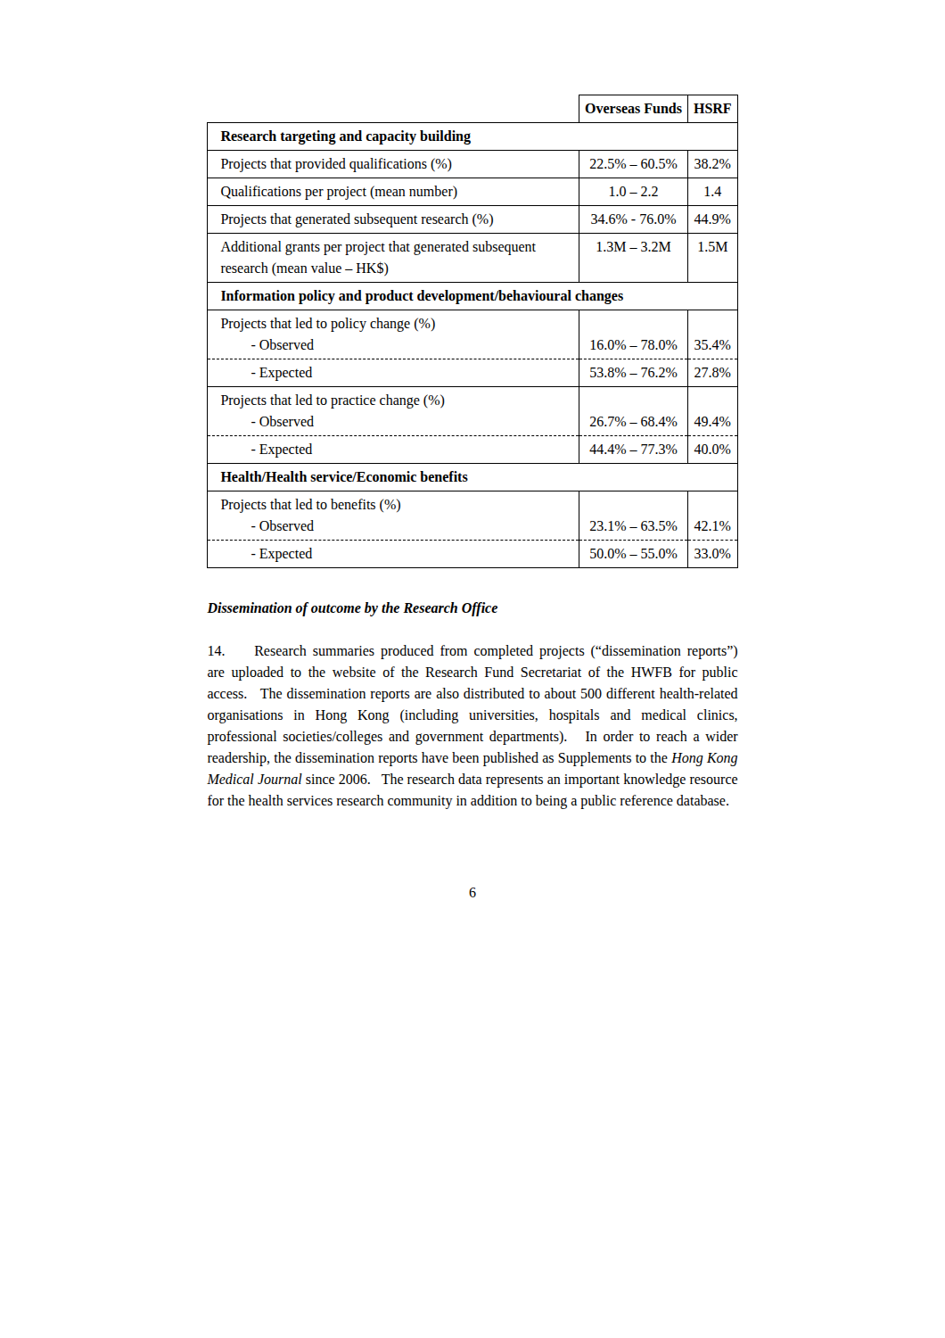| | Overseas Funds | HSRF |
| Research targeting and capacity building |
| Projects that provided qualifications (%) | 22.5% – 60.5% | 38.2% |
| Qualifications per project (mean number) | 1.0 – 2.2 | 1.4 |
| Projects that generated subsequent research (%) | 34.6% - 76.0% | 44.9% |
| Additional grants per project that generated subsequent research (mean value – HK$) | 1.3M – 3.2M | 1.5M |
| Information policy and product development/behavioural changes |
| Projects that led to policy change (%) - Observed | 16.0% – 78.0% | 35.4% |
| - Expected | 53.8% – 76.2% | 27.8% |
| Projects that led to practice change (%) - Observed | 26.7% – 68.4% | 49.4% |
| - Expected | 44.4% – 77.3% | 40.0% |
| Health/Health service/Economic benefits |
| Projects that led to benefits (%) - Observed | 23.1% – 63.5% | 42.1% |
| - Expected | 50.0% – 55.0% | 33.0% |
Dissemination of outcome by the Research Office
14. Research summaries produced from completed projects (“dissemination reports”) are uploaded to the website of the Research Fund Secretariat of the HWFB for public access. The dissemination reports are also distributed to about 500 different health-related organisations in Hong Kong (including universities, hospitals and medical clinics, professional societies/colleges and government departments). In order to reach a wider readership, the dissemination reports have been published as Supplements to the Hong Kong Medical Journal since 2006. The research data represents an important knowledge resource for the health services research community in addition to being a public reference database.
6